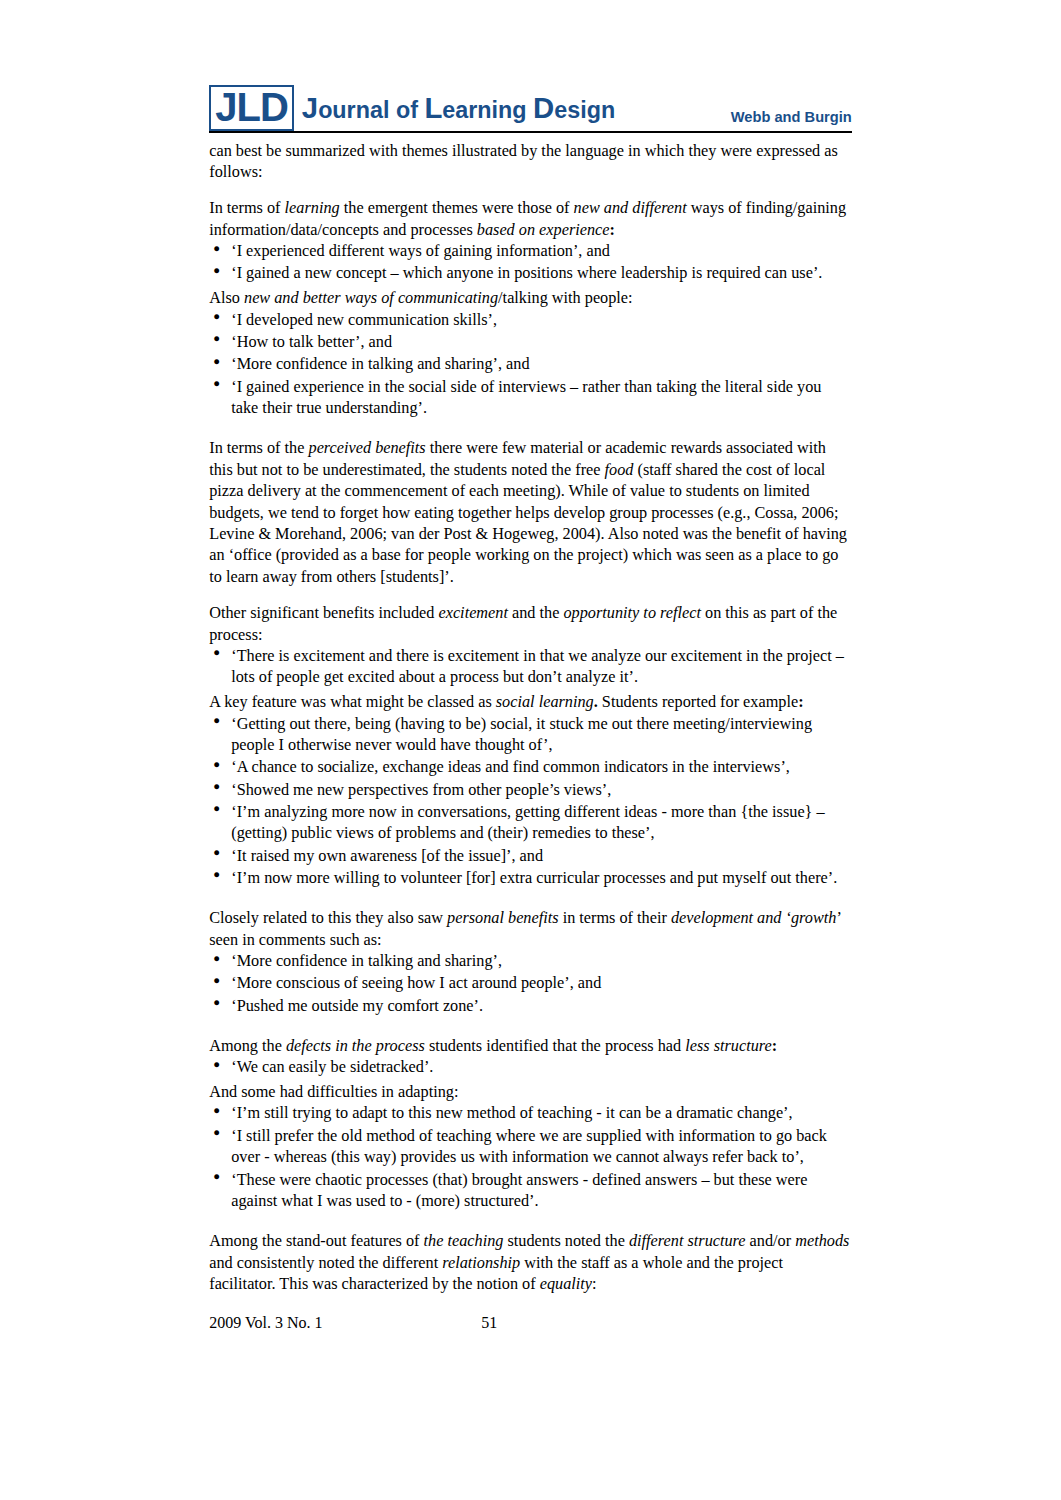JLD
Journal of Learning Design
Webb and Burgin
can best be summarized with themes illustrated by the language in which they were expressed as follows:
In terms of learning the emergent themes were those of new and different ways of finding/gaining information/data/concepts and processes based on experience:
‘I experienced different ways of gaining information’, and
‘I gained a new concept – which anyone in positions where leadership is required can use’.
Also new and better ways of communicating/talking with people:
‘I developed new communication skills’,
‘How to talk better’, and
‘More confidence in talking and sharing’, and
‘I gained experience in the social side of interviews – rather than taking the literal side you take their true understanding’.
In terms of the perceived benefits there were few material or academic rewards associated with this but not to be underestimated, the students noted the free food (staff shared the cost of local pizza delivery at the commencement of each meeting). While of value to students on limited budgets, we tend to forget how eating together helps develop group processes (e.g., Cossa, 2006; Levine & Morehand, 2006; van der Post & Hogeweg, 2004). Also noted was the benefit of having an ‘office (provided as a base for people working on the project) which was seen as a place to go to learn away from others [students]’.
Other significant benefits included excitement and the opportunity to reflect on this as part of the process:
‘There is excitement and there is excitement in that we analyze our excitement in the project – lots of people get excited about a process but don’t analyze it’.
A key feature was what might be classed as social learning. Students reported for example:
‘Getting out there, being (having to be) social, it stuck me out there meeting/interviewing people I otherwise never would have thought of’,
‘A chance to socialize, exchange ideas and find common indicators in the interviews’,
‘Showed me new perspectives from other people’s views’,
‘I’m analyzing more now in conversations, getting different ideas - more than {the issue} – (getting) public views of problems and (their) remedies to these’,
‘It raised my own awareness [of the issue]’, and
‘I’m now more willing to volunteer [for] extra curricular processes and put myself out there’.
Closely related to this they also saw personal benefits in terms of their development and ‘growth’ seen in comments such as:
‘More confidence in talking and sharing’,
‘More conscious of seeing how I act around people’, and
‘Pushed me outside my comfort zone’.
Among the defects in the process students identified that the process had less structure:
‘We can easily be sidetracked’.
And some had difficulties in adapting:
‘I’m still trying to adapt to this new method of teaching - it can be a dramatic change’,
‘I still prefer the old method of teaching where we are supplied with information to go back over - whereas (this way) provides us with information we cannot always refer back to’,
‘These were chaotic processes (that) brought answers - defined answers – but these were against what I was used to - (more) structured’.
Among the stand-out features of the teaching students noted the different structure and/or methods and consistently noted the different relationship with the staff as a whole and the project facilitator. This was characterized by the notion of equality:
2009 Vol. 3 No. 1 51